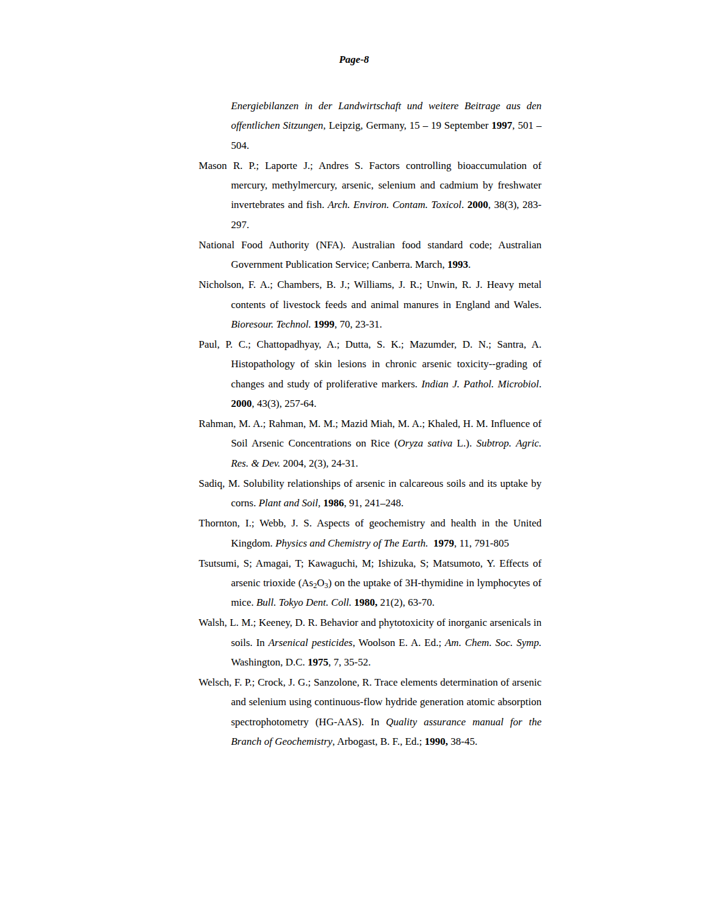Page-8
Energiebilanzen in der Landwirtschaft und weitere Beitrage aus den offentlichen Sitzungen, Leipzig, Germany, 15 – 19 September 1997, 501 – 504.
Mason R. P.; Laporte J.; Andres S. Factors controlling bioaccumulation of mercury, methylmercury, arsenic, selenium and cadmium by freshwater invertebrates and fish. Arch. Environ. Contam. Toxicol. 2000, 38(3), 283-297.
National Food Authority (NFA). Australian food standard code; Australian Government Publication Service; Canberra. March, 1993.
Nicholson, F. A.; Chambers, B. J.; Williams, J. R.; Unwin, R. J. Heavy metal contents of livestock feeds and animal manures in England and Wales. Bioresour. Technol. 1999, 70, 23-31.
Paul, P. C.; Chattopadhyay, A.; Dutta, S. K.; Mazumder, D. N.; Santra, A. Histopathology of skin lesions in chronic arsenic toxicity--grading of changes and study of proliferative markers. Indian J. Pathol. Microbiol. 2000, 43(3), 257-64.
Rahman, M. A.; Rahman, M. M.; Mazid Miah, M. A.; Khaled, H. M. Influence of Soil Arsenic Concentrations on Rice (Oryza sativa L.). Subtrop. Agric. Res. & Dev. 2004, 2(3), 24-31.
Sadiq, M. Solubility relationships of arsenic in calcareous soils and its uptake by corns. Plant and Soil, 1986, 91, 241–248.
Thornton, I.; Webb, J. S. Aspects of geochemistry and health in the United Kingdom. Physics and Chemistry of The Earth. 1979, 11, 791-805
Tsutsumi, S; Amagai, T; Kawaguchi, M; Ishizuka, S; Matsumoto, Y. Effects of arsenic trioxide (As2O3) on the uptake of 3H-thymidine in lymphocytes of mice. Bull. Tokyo Dent. Coll. 1980, 21(2), 63-70.
Walsh, L. M.; Keeney, D. R. Behavior and phytotoxicity of inorganic arsenicals in soils. In Arsenical pesticides, Woolson E. A. Ed.; Am. Chem. Soc. Symp. Washington, D.C. 1975, 7, 35-52.
Welsch, F. P.; Crock, J. G.; Sanzolone, R. Trace elements determination of arsenic and selenium using continuous-flow hydride generation atomic absorption spectrophotometry (HG-AAS). In Quality assurance manual for the Branch of Geochemistry, Arbogast, B. F., Ed.; 1990, 38-45.